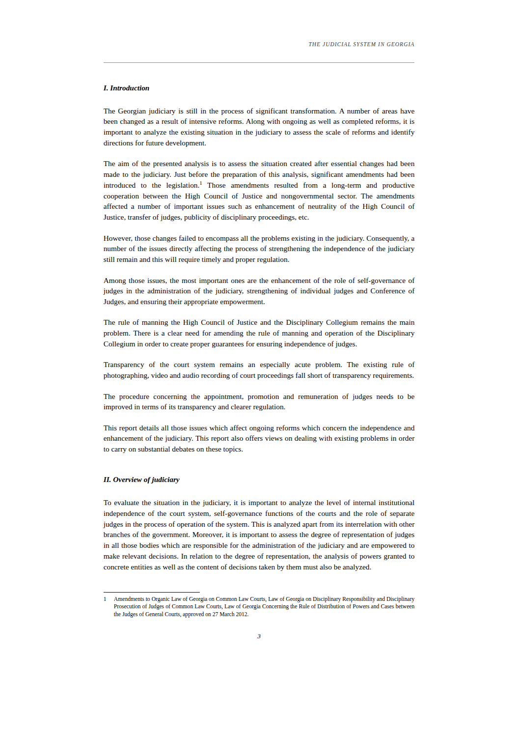THE JUDICIAL SYSTEM IN GEORGIA
I. Introduction
The Georgian judiciary is still in the process of significant transformation. A number of areas have been changed as a result of intensive reforms. Along with ongoing as well as completed reforms, it is important to analyze the existing situation in the judiciary to assess the scale of reforms and identify directions for future development.
The aim of the presented analysis is to assess the situation created after essential changes had been made to the judiciary. Just before the preparation of this analysis, significant amendments had been introduced to the legislation.1 Those amendments resulted from a long-term and productive cooperation between the High Council of Justice and nongovernmental sector. The amendments affected a number of important issues such as enhancement of neutrality of the High Council of Justice, transfer of judges, publicity of disciplinary proceedings, etc.
However, those changes failed to encompass all the problems existing in the judiciary. Consequently, a number of the issues directly affecting the process of strengthening the independence of the judiciary still remain and this will require timely and proper regulation.
Among those issues, the most important ones are the enhancement of the role of self-governance of judges in the administration of the judiciary, strengthening of individual judges and Conference of Judges, and ensuring their appropriate empowerment.
The rule of manning the High Council of Justice and the Disciplinary Collegium remains the main problem. There is a clear need for amending the rule of manning and operation of the Disciplinary Collegium in order to create proper guarantees for ensuring independence of judges.
Transparency of the court system remains an especially acute problem. The existing rule of photographing, video and audio recording of court proceedings fall short of transparency requirements.
The procedure concerning the appointment, promotion and remuneration of judges needs to be improved in terms of its transparency and clearer regulation.
This report details all those issues which affect ongoing reforms which concern the independence and enhancement of the judiciary. This report also offers views on dealing with existing problems in order to carry on substantial debates on these topics.
II. Overview of judiciary
To evaluate the situation in the judiciary, it is important to analyze the level of internal institutional independence of the court system, self-governance functions of the courts and the role of separate judges in the process of operation of the system. This is analyzed apart from its interrelation with other branches of the government. Moreover, it is important to assess the degree of representation of judges in all those bodies which are responsible for the administration of the judiciary and are empowered to make relevant decisions. In relation to the degree of representation, the analysis of powers granted to concrete entities as well as the content of decisions taken by them must also be analyzed.
1 Amendments to Organic Law of Georgia on Common Law Courts, Law of Georgia on Disciplinary Responsibility and Disciplinary Prosecution of Judges of Common Law Courts, Law of Georgia Concerning the Rule of Distribution of Powers and Cases between the Judges of General Courts, approved on 27 March 2012.
3